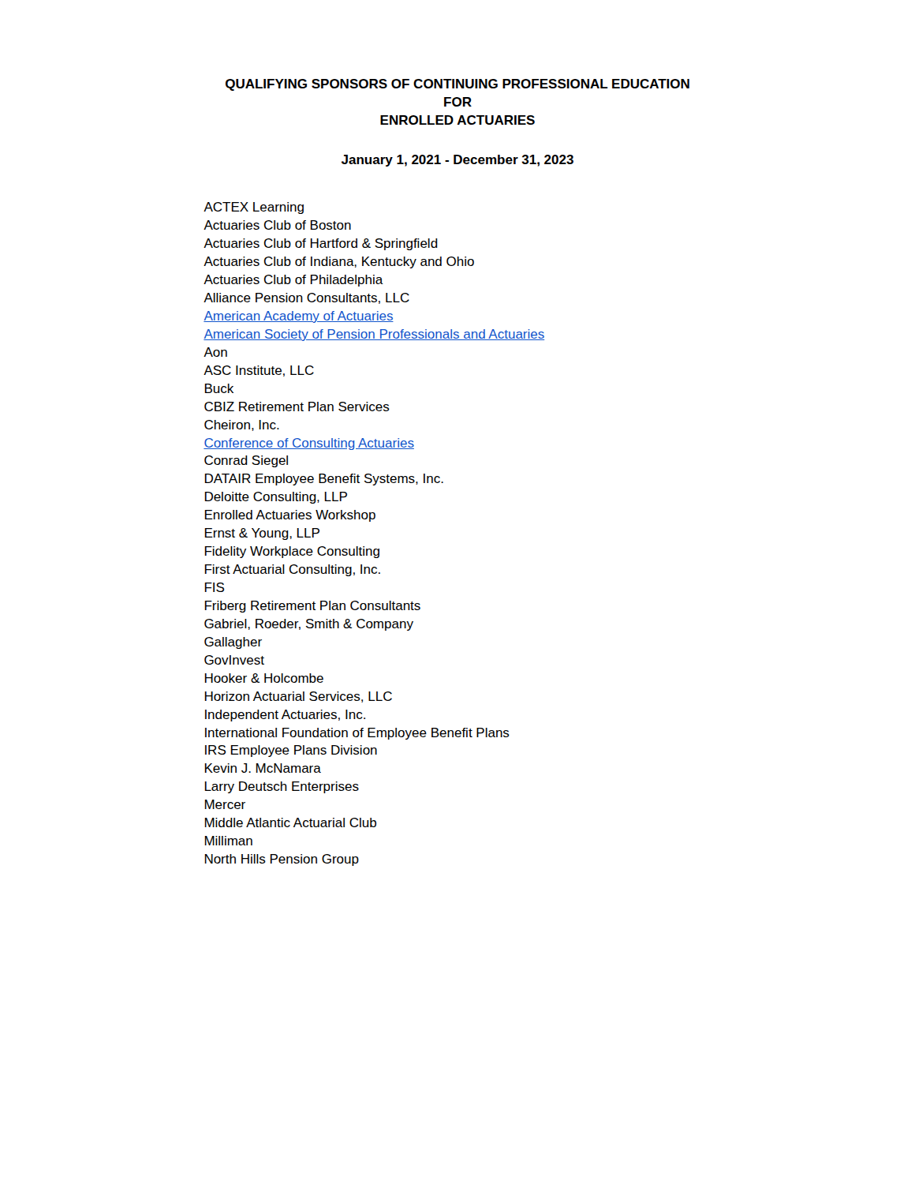QUALIFYING SPONSORS OF CONTINUING PROFESSIONAL EDUCATION FOR ENROLLED ACTUARIES January 1, 2021 - December 31, 2023
ACTEX Learning
Actuaries Club of Boston
Actuaries Club of Hartford & Springfield
Actuaries Club of Indiana, Kentucky and Ohio
Actuaries Club of Philadelphia
Alliance Pension Consultants, LLC
American Academy of Actuaries
American Society of Pension Professionals and Actuaries
Aon
ASC Institute, LLC
Buck
CBIZ Retirement Plan Services
Cheiron, Inc.
Conference of Consulting Actuaries
Conrad Siegel
DATAIR Employee Benefit Systems, Inc.
Deloitte Consulting, LLP
Enrolled Actuaries Workshop
Ernst & Young, LLP
Fidelity Workplace Consulting
First Actuarial Consulting, Inc.
FIS
Friberg Retirement Plan Consultants
Gabriel, Roeder, Smith & Company
Gallagher
GovInvest
Hooker & Holcombe
Horizon Actuarial Services, LLC
Independent Actuaries, Inc.
International Foundation of Employee Benefit Plans
IRS Employee Plans Division
Kevin J. McNamara
Larry Deutsch Enterprises
Mercer
Middle Atlantic Actuarial Club
Milliman
North Hills Pension Group